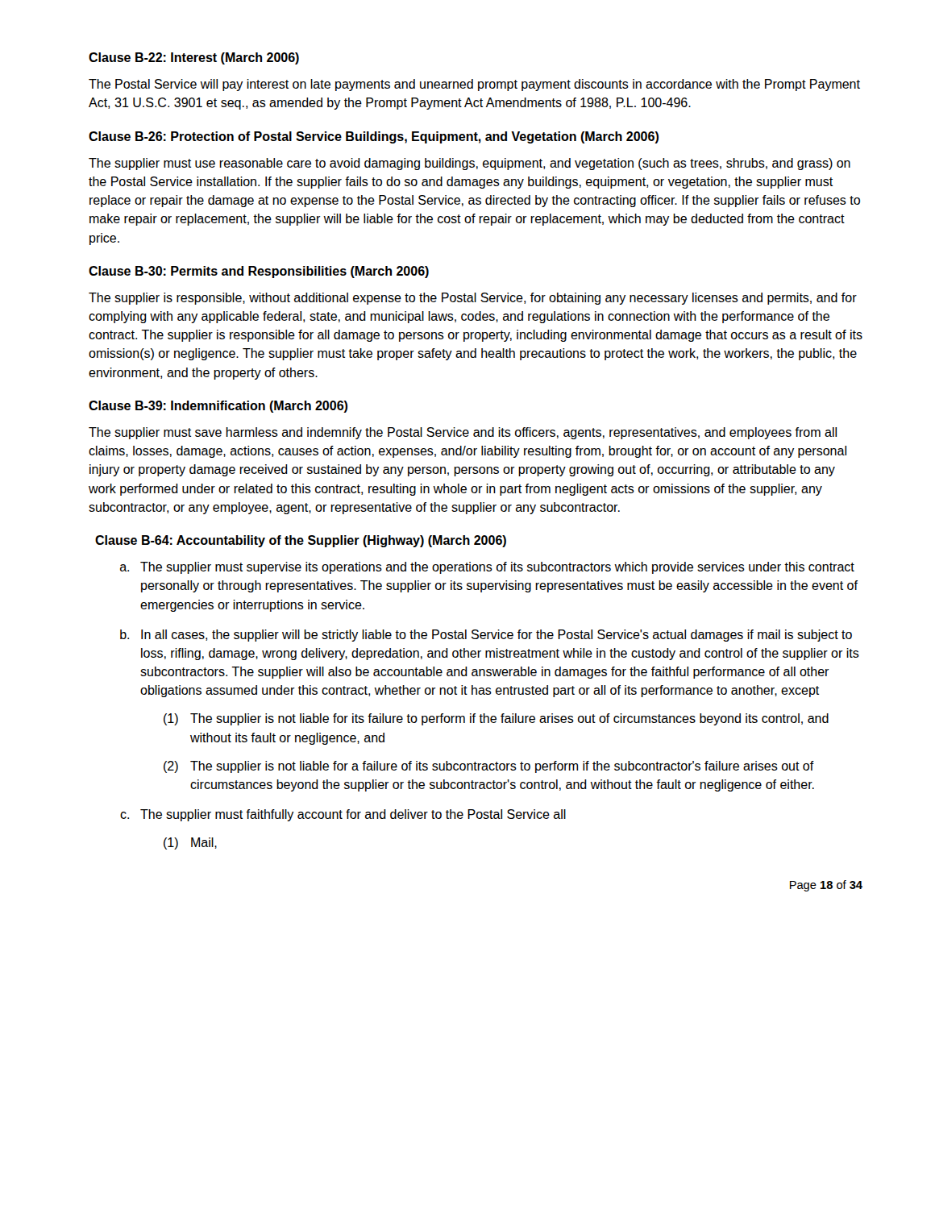Clause B-22: Interest (March 2006)
The Postal Service will pay interest on late payments and unearned prompt payment discounts in accordance with the Prompt Payment Act, 31 U.S.C. 3901 et seq., as amended by the Prompt Payment Act Amendments of 1988, P.L. 100-496.
Clause B-26: Protection of Postal Service Buildings, Equipment, and Vegetation (March 2006)
The supplier must use reasonable care to avoid damaging buildings, equipment, and vegetation (such as trees, shrubs, and grass) on the Postal Service installation. If the supplier fails to do so and damages any buildings, equipment, or vegetation, the supplier must replace or repair the damage at no expense to the Postal Service, as directed by the contracting officer. If the supplier fails or refuses to make repair or replacement, the supplier will be liable for the cost of repair or replacement, which may be deducted from the contract price.
Clause B-30: Permits and Responsibilities (March 2006)
The supplier is responsible, without additional expense to the Postal Service, for obtaining any necessary licenses and permits, and for complying with any applicable federal, state, and municipal laws, codes, and regulations in connection with the performance of the contract. The supplier is responsible for all damage to persons or property, including environmental damage that occurs as a result of its omission(s) or negligence. The supplier must take proper safety and health precautions to protect the work, the workers, the public, the environment, and the property of others.
Clause B-39: Indemnification (March 2006)
The supplier must save harmless and indemnify the Postal Service and its officers, agents, representatives, and employees from all claims, losses, damage, actions, causes of action, expenses, and/or liability resulting from, brought for, or on account of any personal injury or property damage received or sustained by any person, persons or property growing out of, occurring, or attributable to any work performed under or related to this contract, resulting in whole or in part from negligent acts or omissions of the supplier, any subcontractor, or any employee, agent, or representative of the supplier or any subcontractor.
Clause B-64: Accountability of the Supplier (Highway) (March 2006)
The supplier must supervise its operations and the operations of its subcontractors which provide services under this contract personally or through representatives. The supplier or its supervising representatives must be easily accessible in the event of emergencies or interruptions in service.
In all cases, the supplier will be strictly liable to the Postal Service for the Postal Service's actual damages if mail is subject to loss, rifling, damage, wrong delivery, depredation, and other mistreatment while in the custody and control of the supplier or its subcontractors. The supplier will also be accountable and answerable in damages for the faithful performance of all other obligations assumed under this contract, whether or not it has entrusted part or all of its performance to another, except
The supplier is not liable for its failure to perform if the failure arises out of circumstances beyond its control, and without its fault or negligence, and
The supplier is not liable for a failure of its subcontractors to perform if the subcontractor's failure arises out of circumstances beyond the supplier or the subcontractor's control, and without the fault or negligence of either.
The supplier must faithfully account for and deliver to the Postal Service all
Mail,
Page 18 of 34